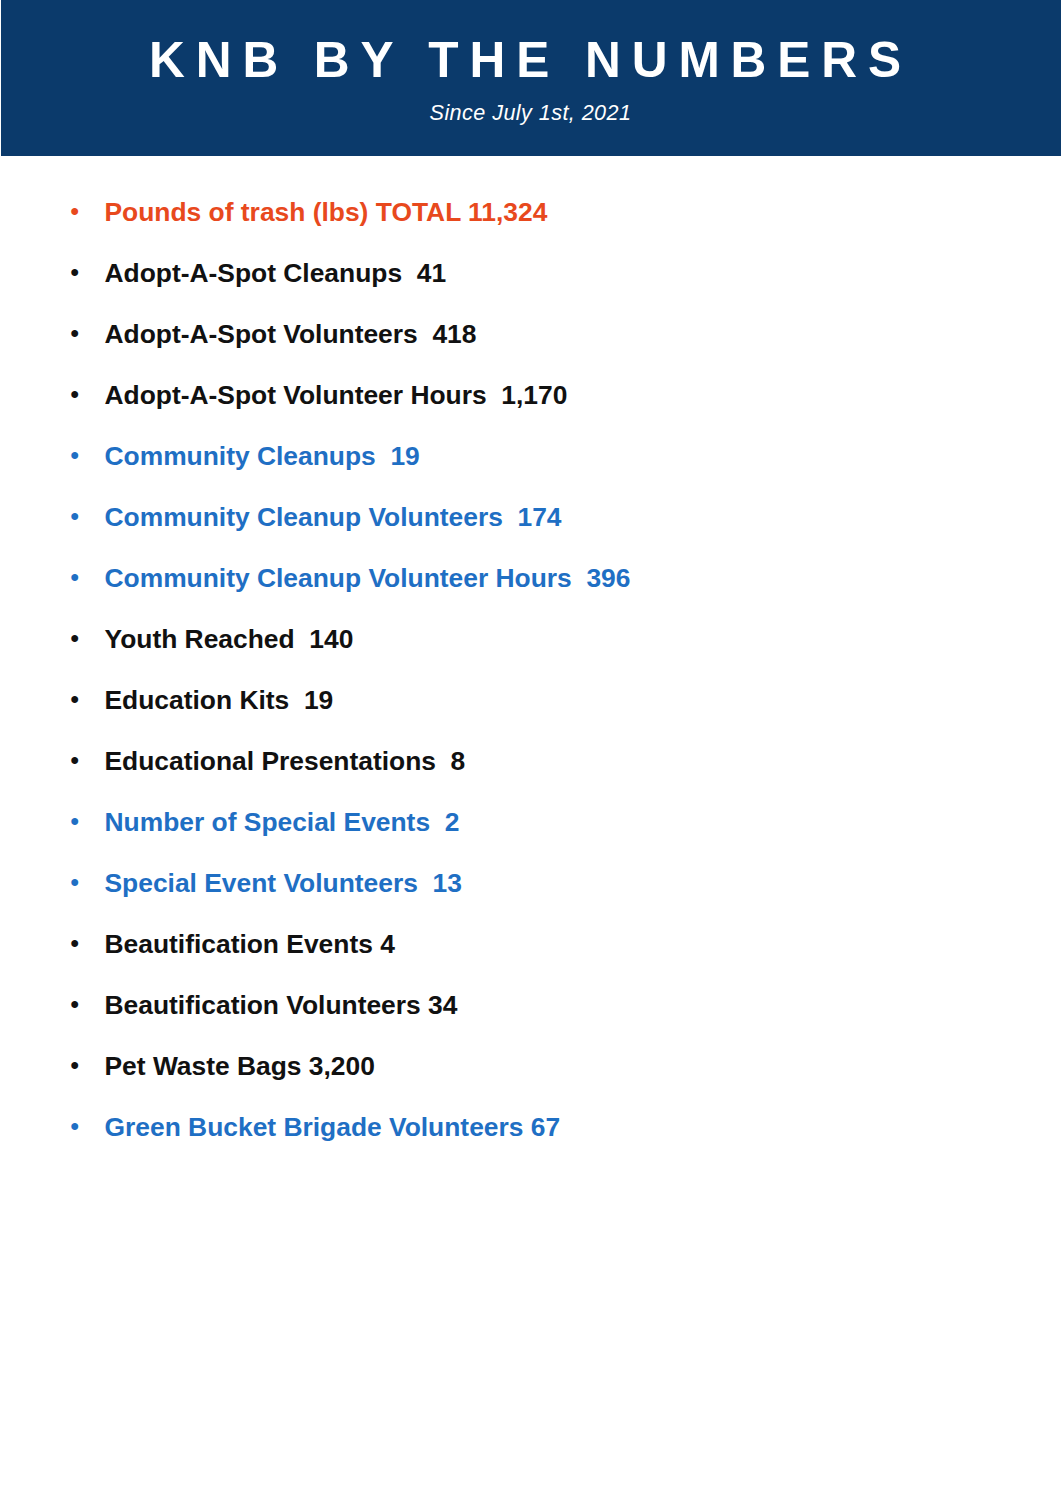KNB by the Numbers
Since July 1st, 2021
Pounds of trash (lbs) TOTAL 11,324
Adopt-A-Spot Cleanups 41
Adopt-A-Spot Volunteers 418
Adopt-A-Spot Volunteer Hours 1,170
Community Cleanups 19
Community Cleanup Volunteers 174
Community Cleanup Volunteer Hours 396
Youth Reached 140
Education Kits 19
Educational Presentations 8
Number of Special Events 2
Special Event Volunteers 13
Beautification Events 4
Beautification Volunteers 34
Pet Waste Bags 3,200
Green Bucket Brigade Volunteers 67